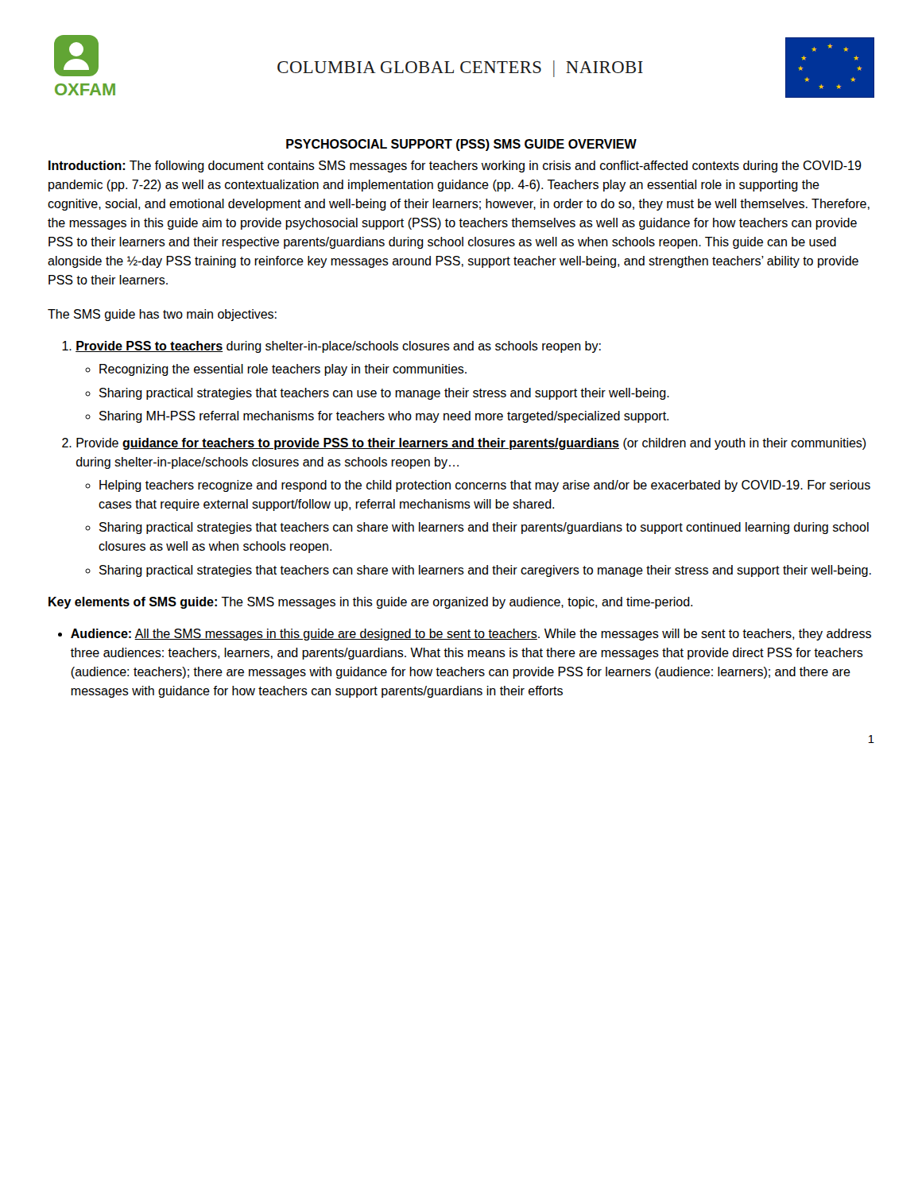OXFAM
COLUMBIA GLOBAL CENTERS | NAIROBI
★ ★ ★ ★ ★ ★ ★ ★ ★ ★ ★ ★
Psychosocial Support (PSS) SMS Guide Overview
Introduction: The following document contains SMS messages for teachers working in crisis and conflict-affected contexts during the COVID-19 pandemic (pp. 7-22) as well as contextualization and implementation guidance (pp. 4-6). Teachers play an essential role in supporting the cognitive, social, and emotional development and well-being of their learners; however, in order to do so, they must be well themselves. Therefore, the messages in this guide aim to provide psychosocial support (PSS) to teachers themselves as well as guidance for how teachers can provide PSS to their learners and their respective parents/guardians during school closures as well as when schools reopen. This guide can be used alongside the ½-day PSS training to reinforce key messages around PSS, support teacher well-being, and strengthen teachers’ ability to provide PSS to their learners.
The SMS guide has two main objectives:
Provide PSS to teachers during shelter-in-place/schools closures and as schools reopen by:
Recognizing the essential role teachers play in their communities.
Sharing practical strategies that teachers can use to manage their stress and support their well-being.
Sharing MH-PSS referral mechanisms for teachers who may need more targeted/specialized support.
Provide guidance for teachers to provide PSS to their learners and their parents/guardians (or children and youth in their communities) during shelter-in-place/schools closures and as schools reopen by…
Helping teachers recognize and respond to the child protection concerns that may arise and/or be exacerbated by COVID-19. For serious cases that require external support/follow up, referral mechanisms will be shared.
Sharing practical strategies that teachers can share with learners and their parents/guardians to support continued learning during school closures as well as when schools reopen.
Sharing practical strategies that teachers can share with learners and their caregivers to manage their stress and support their well-being.
Key elements of SMS guide: The SMS messages in this guide are organized by audience, topic, and time-period.
Audience: All the SMS messages in this guide are designed to be sent to teachers. While the messages will be sent to teachers, they address three audiences: teachers, learners, and parents/guardians. What this means is that there are messages that provide direct PSS for teachers (audience: teachers); there are messages with guidance for how teachers can provide PSS for learners (audience: learners); and there are messages with guidance for how teachers can support parents/guardians in their efforts
1